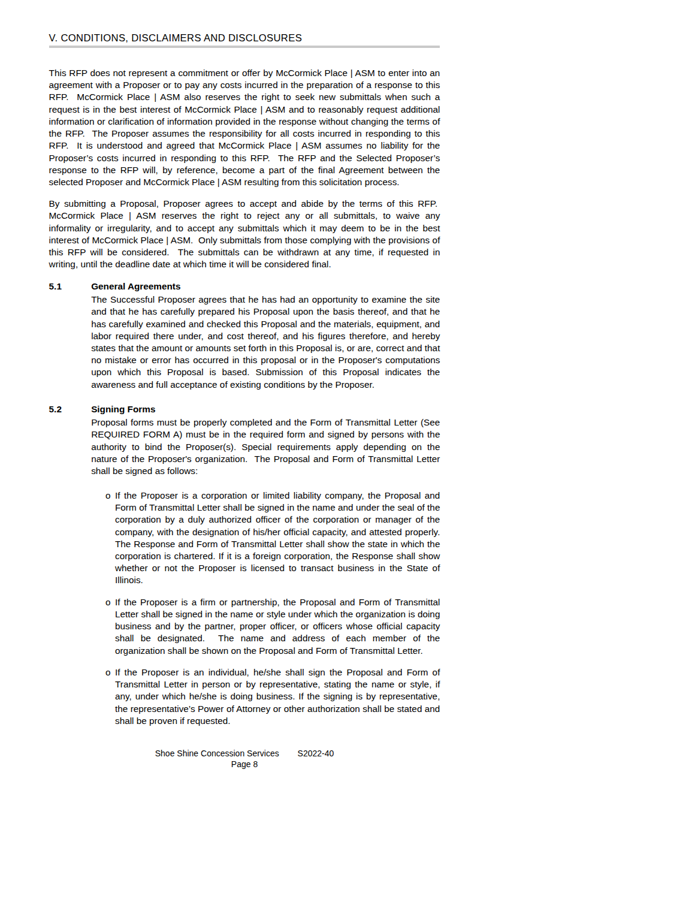V. CONDITIONS, DISCLAIMERS AND DISCLOSURES
This RFP does not represent a commitment or offer by McCormick Place | ASM to enter into an agreement with a Proposer or to pay any costs incurred in the preparation of a response to this RFP. McCormick Place | ASM also reserves the right to seek new submittals when such a request is in the best interest of McCormick Place | ASM and to reasonably request additional information or clarification of information provided in the response without changing the terms of the RFP. The Proposer assumes the responsibility for all costs incurred in responding to this RFP. It is understood and agreed that McCormick Place | ASM assumes no liability for the Proposer’s costs incurred in responding to this RFP. The RFP and the Selected Proposer’s response to the RFP will, by reference, become a part of the final Agreement between the selected Proposer and McCormick Place | ASM resulting from this solicitation process.
By submitting a Proposal, Proposer agrees to accept and abide by the terms of this RFP. McCormick Place | ASM reserves the right to reject any or all submittals, to waive any informality or irregularity, and to accept any submittals which it may deem to be in the best interest of McCormick Place | ASM. Only submittals from those complying with the provisions of this RFP will be considered. The submittals can be withdrawn at any time, if requested in writing, until the deadline date at which time it will be considered final.
5.1 General Agreements
The Successful Proposer agrees that he has had an opportunity to examine the site and that he has carefully prepared his Proposal upon the basis thereof, and that he has carefully examined and checked this Proposal and the materials, equipment, and labor required there under, and cost thereof, and his figures therefore, and hereby states that the amount or amounts set forth in this Proposal is, or are, correct and that no mistake or error has occurred in this proposal or in the Proposer's computations upon which this Proposal is based. Submission of this Proposal indicates the awareness and full acceptance of existing conditions by the Proposer.
5.2 Signing Forms
Proposal forms must be properly completed and the Form of Transmittal Letter (See REQUIRED FORM A) must be in the required form and signed by persons with the authority to bind the Proposer(s). Special requirements apply depending on the nature of the Proposer's organization. The Proposal and Form of Transmittal Letter shall be signed as follows:
o If the Proposer is a corporation or limited liability company, the Proposal and Form of Transmittal Letter shall be signed in the name and under the seal of the corporation by a duly authorized officer of the corporation or manager of the company, with the designation of his/her official capacity, and attested properly. The Response and Form of Transmittal Letter shall show the state in which the corporation is chartered. If it is a foreign corporation, the Response shall show whether or not the Proposer is licensed to transact business in the State of Illinois.
o If the Proposer is a firm or partnership, the Proposal and Form of Transmittal Letter shall be signed in the name or style under which the organization is doing business and by the partner, proper officer, or officers whose official capacity shall be designated. The name and address of each member of the organization shall be shown on the Proposal and Form of Transmittal Letter.
o If the Proposer is an individual, he/she shall sign the Proposal and Form of Transmittal Letter in person or by representative, stating the name or style, if any, under which he/she is doing business. If the signing is by representative, the representative’s Power of Attorney or other authorization shall be stated and shall be proven if requested.
Shoe Shine Concession Services S2022-40
Page 8